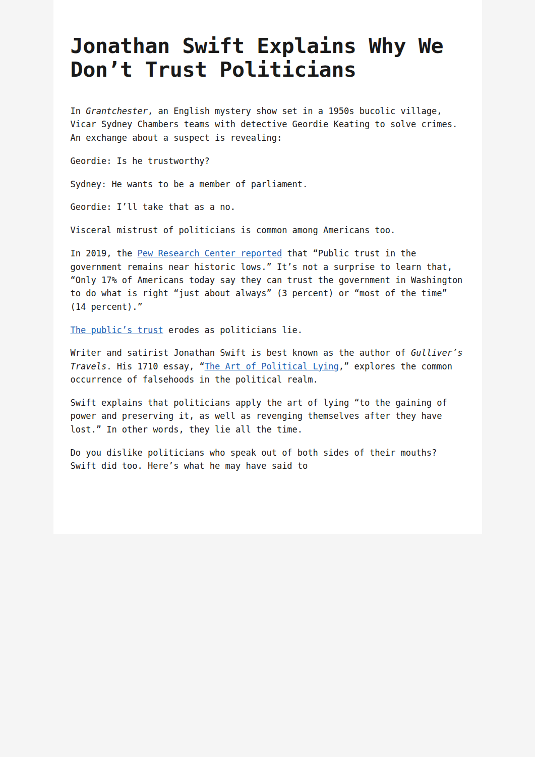Jonathan Swift Explains Why We Don’t Trust Politicians
In Grantchester, an English mystery show set in a 1950s bucolic village, Vicar Sydney Chambers teams with detective Geordie Keating to solve crimes. An exchange about a suspect is revealing:
Geordie: Is he trustworthy?
Sydney: He wants to be a member of parliament.
Geordie: I’ll take that as a no.
Visceral mistrust of politicians is common among Americans too.
In 2019, the Pew Research Center reported that “Public trust in the government remains near historic lows.” It’s not a surprise to learn that, “Only 17% of Americans today say they can trust the government in Washington to do what is right “just about always” (3 percent) or “most of the time” (14 percent).”
The public’s trust erodes as politicians lie.
Writer and satirist Jonathan Swift is best known as the author of Gulliver’s Travels. His 1710 essay, “The Art of Political Lying,” explores the common occurrence of falsehoods in the political realm.
Swift explains that politicians apply the art of lying “to the gaining of power and preserving it, as well as revenging themselves after they have lost.” In other words, they lie all the time.
Do you dislike politicians who speak out of both sides of their mouths? Swift did too. Here’s what he may have said to